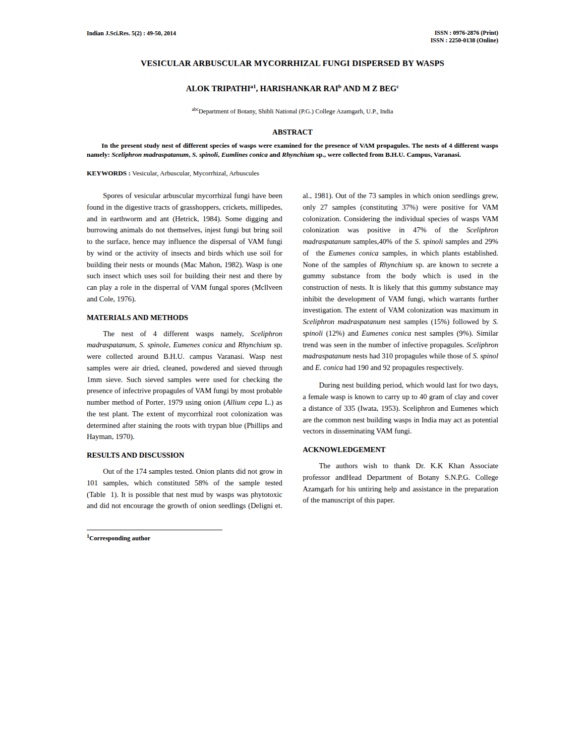Indian J.Sci.Res. 5(2) : 49-50, 2014
ISSN : 0976-2876 (Print)
ISSN : 2250-0138 (Online)
VESICULAR ARBUSCULAR MYCORRHIZAL FUNGI DISPERSED BY WASPS
ALOK TRIPATHIa1, HARISHANKAR RAIb AND M Z BEGc
abcDepartment of Botany, Shibli National (P.G.) College Azamgarh, U.P., India
ABSTRACT
In the present study nest of different species of wasps were examined for the presence of VAM propagules. The nests of 4 different wasps namely: Sceliphron madraspatanum, S. spinoli, Eumlines conica and Rhynchium sp., were collected from B.H.U. Campus, Varanasi.
KEYWORDS : Vesicular, Arbuscular, Mycorrhizal, Arbuscules
Spores of vesicular arbuscular mycorrhizal fungi have been found in the digestive tracts of grasshoppers, crickets, millipedes, and in earthworm and ant (Hetrick, 1984). Some digging and burrowing animals do not themselves, injest fungi but bring soil to the surface, hence may influence the dispersal of VAM fungi by wind or the activity of insects and birds which use soil for building their nests or mounds (Mac Mahon, 1982). Wasp is one such insect which uses soil for building their nest and there by can play a role in the disperral of VAM fungal spores (Mcllveen and Cole, 1976).
MATERIALS AND METHODS
The nest of 4 different wasps namely, Sceliphron madraspatanum, S. spinole, Eumenes conica and Rhynchium sp. were collected around B.H.U. campus Varanasi. Wasp nest samples were air dried, cleaned, powdered and sieved through 1mm sieve. Such sieved samples were used for checking the presence of infectrive propagules of VAM fungi by most probable number method of Porter, 1979 using onion (Allium cepa L.) as the test plant. The extent of mycorrhizal root colonization was determined after staining the roots with trypan blue (Phillips and Hayman, 1970).
RESULTS AND DISCUSSION
Out of the 174 samples tested. Onion plants did not grow in 101 samples, which constituted 58% of the sample tested (Table 1). It is possible that nest mud by wasps was phytotoxic and did not encourage the growth of onion seedlings (Deligni et. al., 1981). Out of the 73 samples in which onion seedlings grew, only 27 samples (constituting 37%) were positive for VAM colonization. Considering the individual species of wasps VAM colonization was positive in 47% of the Sceliphron madraspatanum samples,40% of the S. spinoli samples and 29% of the Eumenes conica samples, in which plants established. None of the samples of Rhynchium sp. are known to secrete a gummy substance from the body which is used in the construction of nests. It is likely that this gummy substance may inhibit the development of VAM fungi, which warrants further investigation. The extent of VAM colonization was maximum in Sceliphron madraspatanum nest samples (15%) followed by S. spinoli (12%) and Eumenes conica nest samples (9%). Similar trend was seen in the number of infective propagules. Sceliphron madraspatanum nests had 310 propagules while those of S. spinol and E. conica had 190 and 92 propagules respectively.
During nest building period, which would last for two days, a female wasp is known to carry up to 40 gram of clay and cover a distance of 335 (Iwata, 1953). Sceliphron and Eumenes which are the common nest building wasps in India may act as potential vectors in disseminating VAM fungi.
ACKNOWLEDGEMENT
The authors wish to thank Dr. K.K Khan Associate professor andHead Department of Botany S.N.P.G. College Azamgarh for his untiring help and assistance in the preparation of the manuscript of this paper.
1Corresponding author